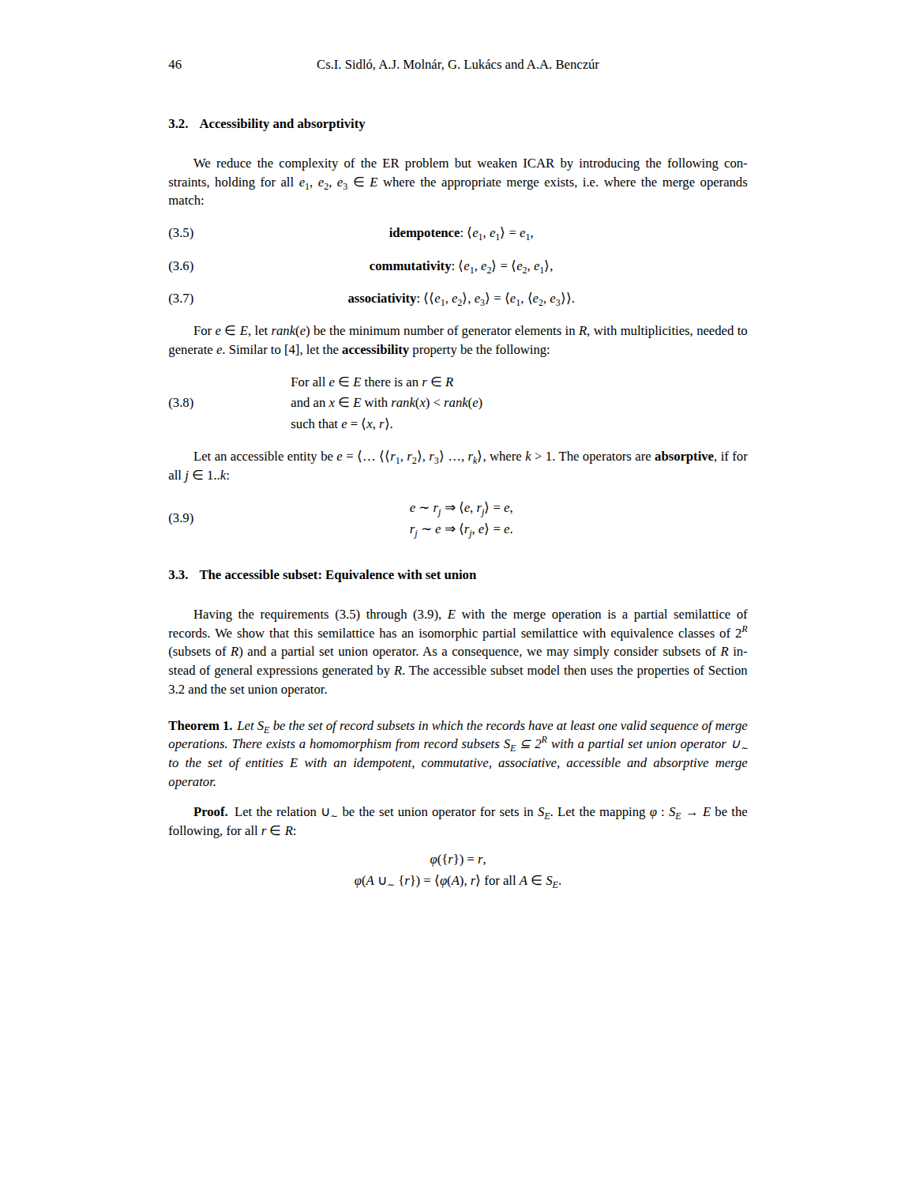46
Cs.I. Sidló, A.J. Molnár, G. Lukács and A.A. Benczúr
3.2. Accessibility and absorptivity
We reduce the complexity of the ER problem but weaken ICAR by introducing the following constraints, holding for all e1, e2, e3 ∈ E where the appropriate merge exists, i.e. where the merge operands match:
(3.5)
idempotence: ⟨e1, e1⟩ = e1,
(3.6)
commutativity: ⟨e1, e2⟩ = ⟨e2, e1⟩,
(3.7)
associativity: ⟨⟨e1, e2⟩, e3⟩ = ⟨e1, ⟨e2, e3⟩⟩.
For e ∈ E, let rank(e) be the minimum number of generator elements in R, with multiplicities, needed to generate e. Similar to [4], let the accessibility property be the following:
(3.8)
For all e ∈ E there is an r ∈ R and an x ∈ E with rank(x) < rank(e) such that e = ⟨x, r⟩.
Let an accessible entity be e = ⟨… ⟨⟨r1, r2⟩, r3⟩ …, rk⟩, where k > 1. The operators are absorptive, if for all j ∈ 1..k:
(3.9)
e ∼ rj ⇒ ⟨e, rj⟩ = e, rj ∼ e ⇒ ⟨rj, e⟩ = e.
3.3. The accessible subset: Equivalence with set union
Having the requirements (3.5) through (3.9), E with the merge operation is a partial semilattice of records. We show that this semilattice has an isomorphic partial semilattice with equivalence classes of 2R (subsets of R) and a partial set union operator. As a consequence, we may simply consider subsets of R instead of general expressions generated by R. The accessible subset model then uses the properties of Section 3.2 and the set union operator.
Theorem 1. Let SE be the set of record subsets in which the records have at least one valid sequence of merge operations. There exists a homomorphism from record subsets SE ⊆ 2R with a partial set union operator ∪∼ to the set of entities E with an idempotent, commutative, associative, accessible and absorptive merge operator.
Proof. Let the relation ∪∼ be the set union operator for sets in SE. Let the mapping φ : SE → E be the following, for all r ∈ R:
φ({r}) = r, φ(A ∪∼ {r}) = ⟨φ(A), r⟩ for all A ∈ SE.